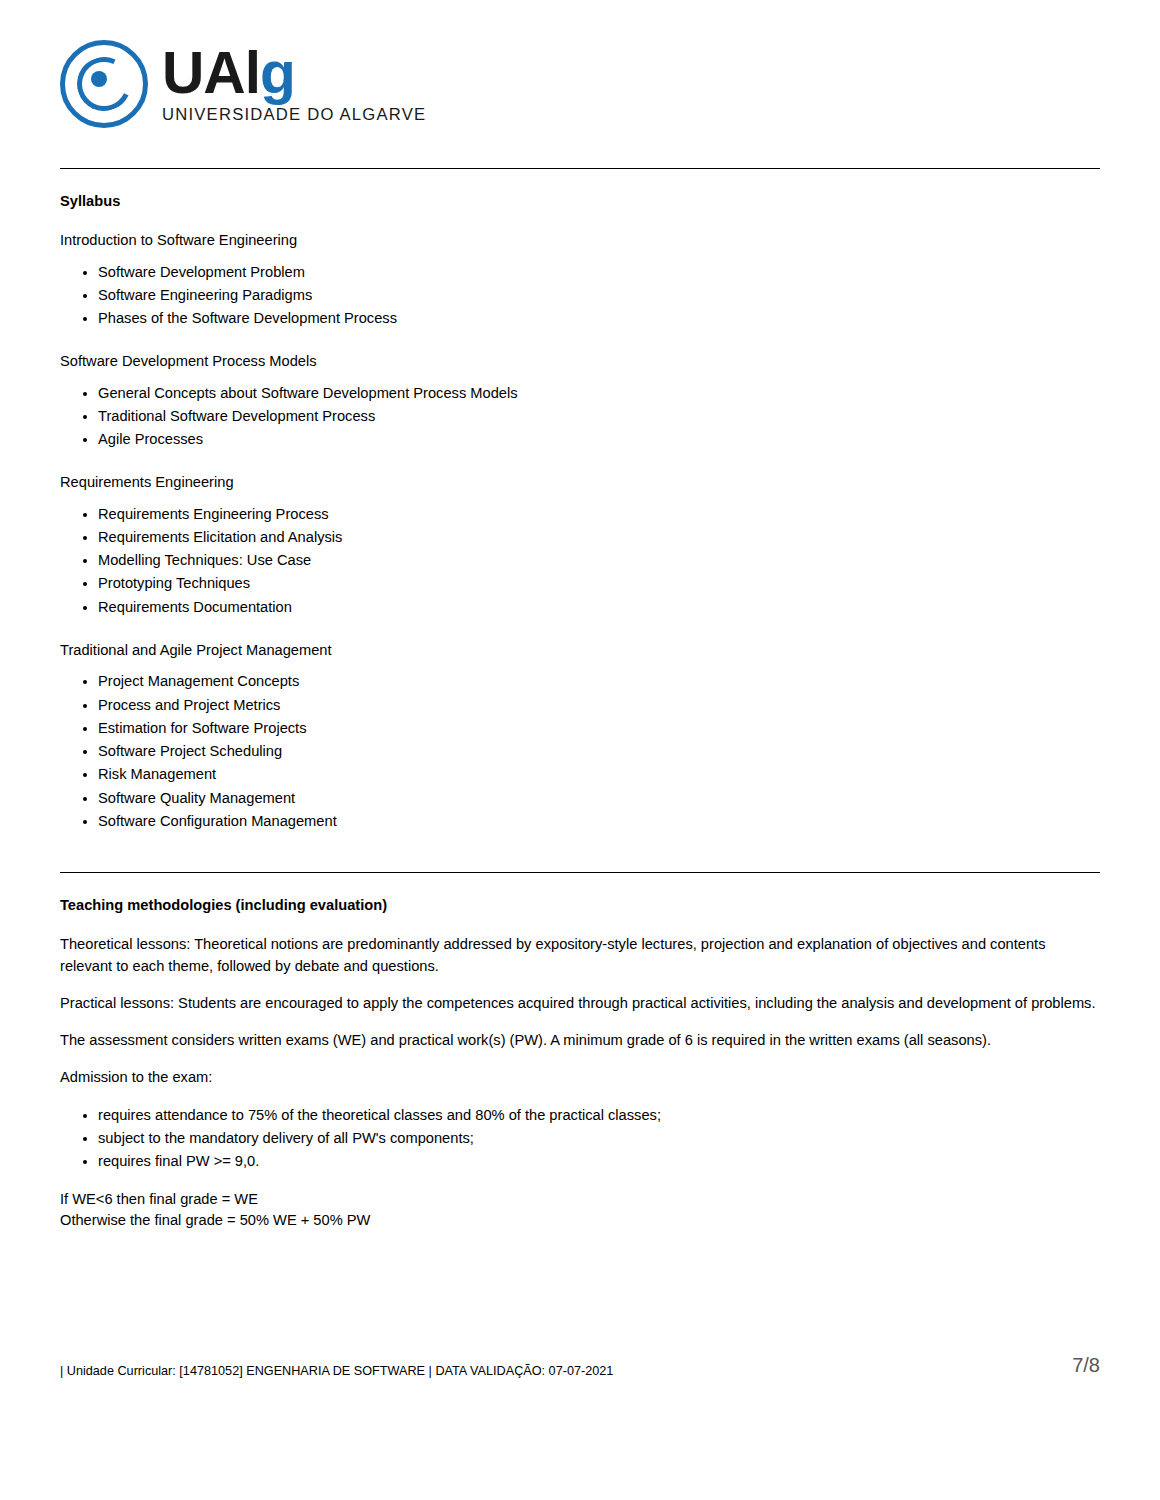UAlg
UNIVERSIDADE DO ALGARVE
Syllabus
Introduction to Software Engineering
Software Development Problem
Software Engineering Paradigms
Phases of the Software Development Process
Software Development Process Models
General Concepts about Software Development Process Models
Traditional Software Development Process
Agile Processes
Requirements Engineering
Requirements Engineering Process
Requirements Elicitation and Analysis
Modelling Techniques: Use Case
Prototyping Techniques
Requirements Documentation
Traditional and Agile Project Management
Project Management Concepts
Process and Project Metrics
Estimation for Software Projects
Software Project Scheduling
Risk Management
Software Quality Management
Software Configuration Management
Teaching methodologies (including evaluation)
Theoretical lessons: Theoretical notions are predominantly addressed by expository-style lectures, projection and explanation of objectives and contents relevant to each theme, followed by debate and questions.
Practical lessons: Students are encouraged to apply the competences acquired through practical activities, including the analysis and development of problems.
The assessment considers written exams (WE) and practical work(s) (PW). A minimum grade of 6 is required in the written exams (all seasons).
Admission to the exam:
requires attendance to 75% of the theoretical classes and 80% of the practical classes;
subject to the mandatory delivery of all PW's components;
requires final PW >= 9,0.
If WE<6 then final grade = WE
Otherwise the final grade = 50% WE + 50% PW
| Unidade Curricular: [14781052] ENGENHARIA DE SOFTWARE | DATA VALIDAÇÃO: 07-07-2021
7/8